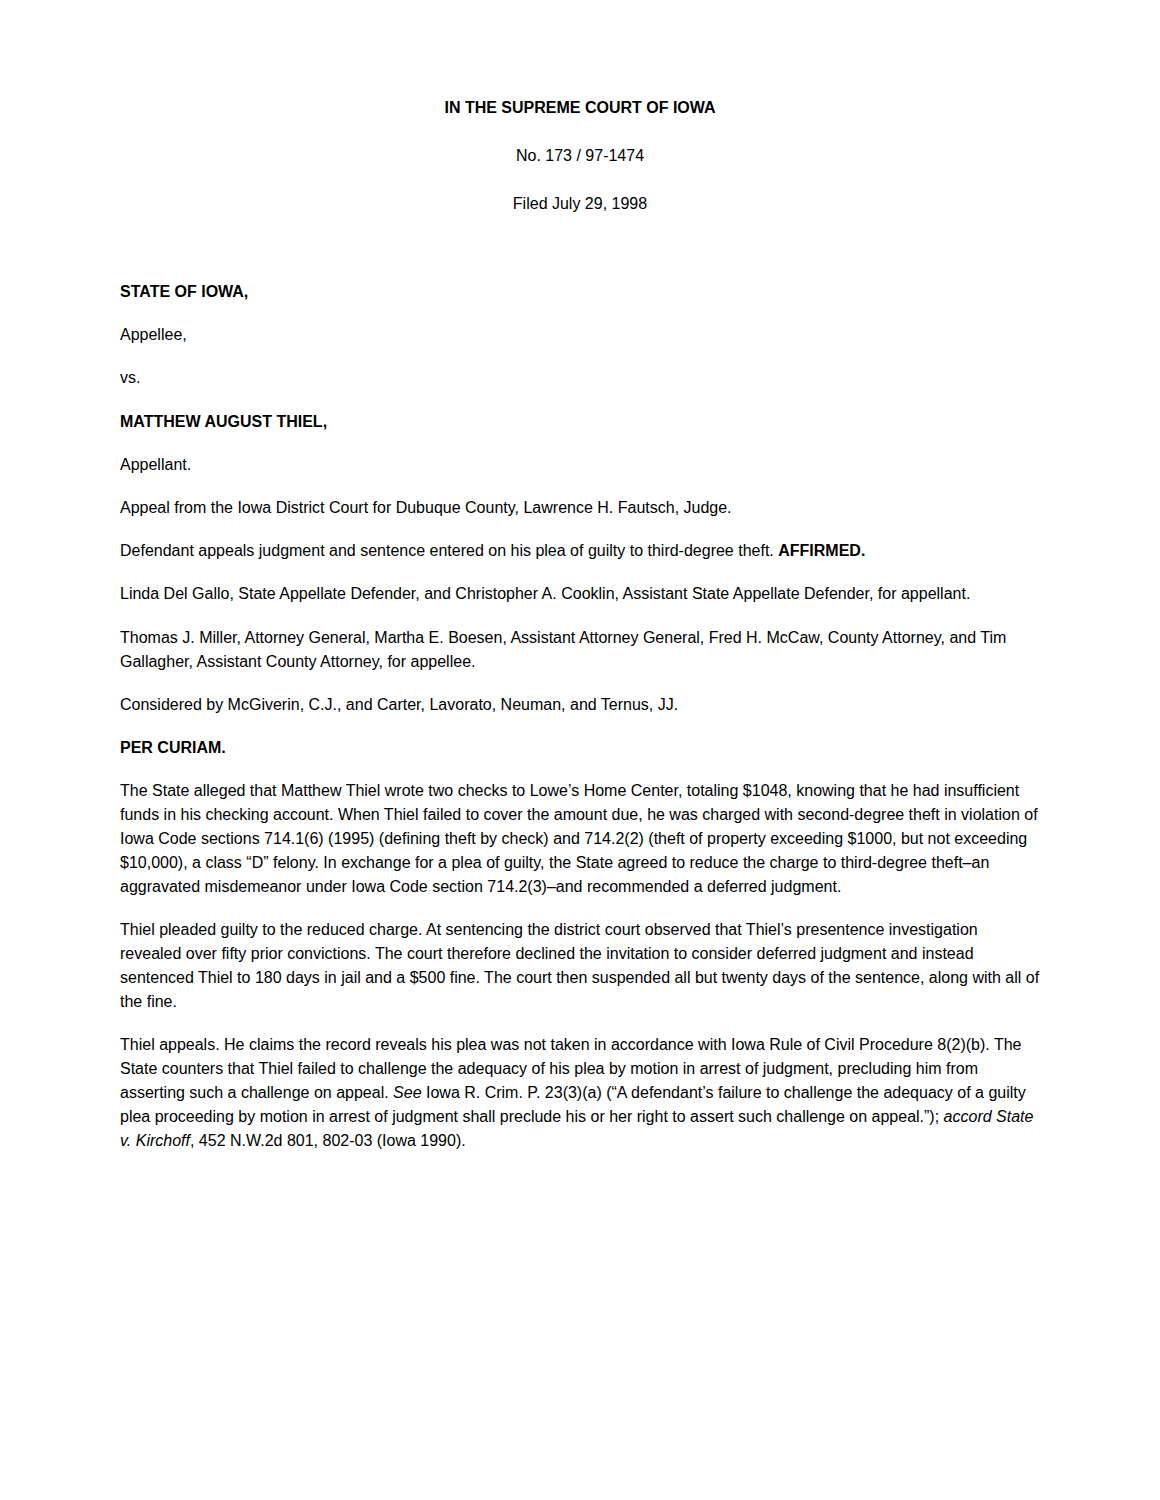IN THE SUPREME COURT OF IOWA
No. 173 / 97-1474
Filed July 29, 1998
STATE OF IOWA,
Appellee,
vs.
MATTHEW AUGUST THIEL,
Appellant.
Appeal from the Iowa District Court for Dubuque County, Lawrence H. Fautsch, Judge.
Defendant appeals judgment and sentence entered on his plea of guilty to third-degree theft. AFFIRMED.
Linda Del Gallo, State Appellate Defender, and Christopher A. Cooklin, Assistant State Appellate Defender, for appellant.
Thomas J. Miller, Attorney General, Martha E. Boesen, Assistant Attorney General, Fred H. McCaw, County Attorney, and Tim Gallagher, Assistant County Attorney, for appellee.
Considered by McGiverin, C.J., and Carter, Lavorato, Neuman, and Ternus, JJ.
PER CURIAM.
The State alleged that Matthew Thiel wrote two checks to Lowe’s Home Center, totaling $1048, knowing that he had insufficient funds in his checking account. When Thiel failed to cover the amount due, he was charged with second-degree theft in violation of Iowa Code sections 714.1(6) (1995) (defining theft by check) and 714.2(2) (theft of property exceeding $1000, but not exceeding $10,000), a class “D” felony. In exchange for a plea of guilty, the State agreed to reduce the charge to third-degree theft–an aggravated misdemeanor under Iowa Code section 714.2(3)–and recommended a deferred judgment.
Thiel pleaded guilty to the reduced charge. At sentencing the district court observed that Thiel’s presentence investigation revealed over fifty prior convictions. The court therefore declined the invitation to consider deferred judgment and instead sentenced Thiel to 180 days in jail and a $500 fine. The court then suspended all but twenty days of the sentence, along with all of the fine.
Thiel appeals. He claims the record reveals his plea was not taken in accordance with Iowa Rule of Civil Procedure 8(2)(b). The State counters that Thiel failed to challenge the adequacy of his plea by motion in arrest of judgment, precluding him from asserting such a challenge on appeal. See Iowa R. Crim. P. 23(3)(a) (“A defendant’s failure to challenge the adequacy of a guilty plea proceeding by motion in arrest of judgment shall preclude his or her right to assert such challenge on appeal.”); accord State v. Kirchoff, 452 N.W.2d 801, 802-03 (Iowa 1990).